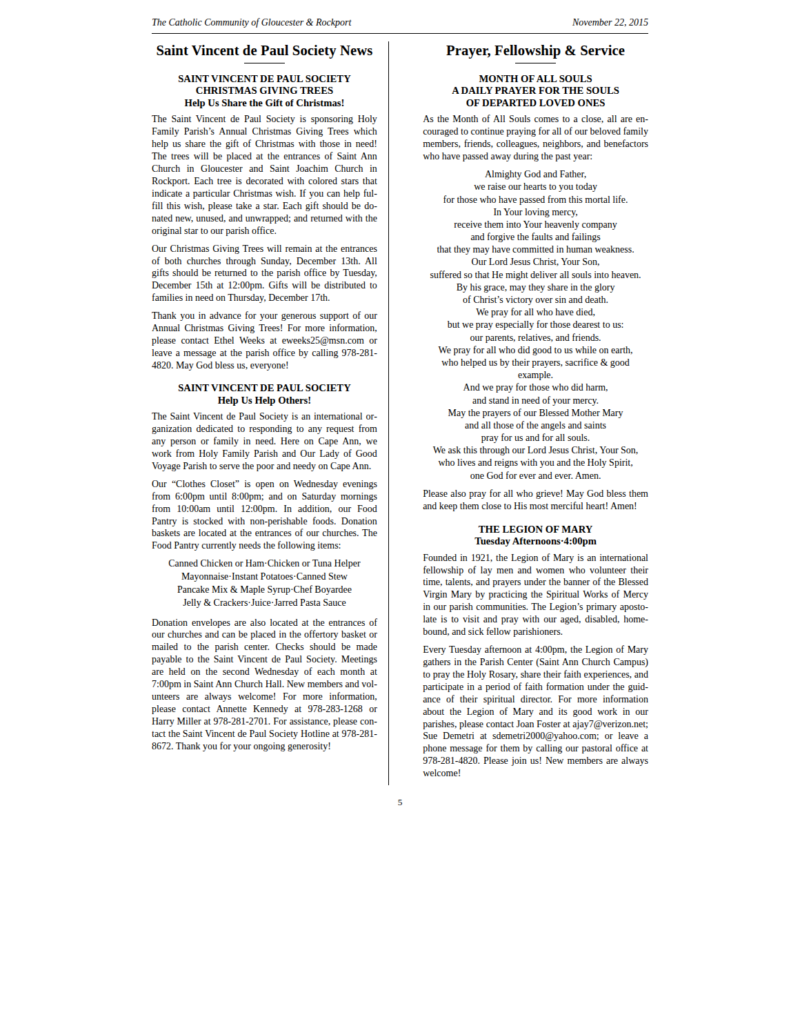The Catholic Community of Gloucester & Rockport
November 22, 2015
Saint Vincent de Paul Society News
SAINT VINCENT DE PAUL SOCIETYCHRISTMAS GIVING TREES Help Us Share the Gift of Christmas!
The Saint Vincent de Paul Society is sponsoring Holy Family Parish’s Annual Christmas Giving Trees which help us share the gift of Christmas with those in need! The trees will be placed at the entrances of Saint Ann Church in Gloucester and Saint Joachim Church in Rockport. Each tree is decorated with colored stars that indicate a particular Christmas wish. If you can help fulfill this wish, please take a star. Each gift should be donated new, unused, and unwrapped; and returned with the original star to our parish office.
Our Christmas Giving Trees will remain at the entrances of both churches through Sunday, December 13th. All gifts should be returned to the parish office by Tuesday, December 15th at 12:00pm. Gifts will be distributed to families in need on Thursday, December 17th.
Thank you in advance for your generous support of our Annual Christmas Giving Trees! For more information, please contact Ethel Weeks at eweeks25@msn.com or leave a message at the parish office by calling 978-281-4820. May God bless us, everyone!
SAINT VINCENT DE PAUL SOCIETYHelp Us Help Others!
The Saint Vincent de Paul Society is an international organization dedicated to responding to any request from any person or family in need. Here on Cape Ann, we work from Holy Family Parish and Our Lady of Good Voyage Parish to serve the poor and needy on Cape Ann.
Our “Clothes Closet” is open on Wednesday evenings from 6:00pm until 8:00pm; and on Saturday mornings from 10:00am until 12:00pm. In addition, our Food Pantry is stocked with non-perishable foods. Donation baskets are located at the entrances of our churches. The Food Pantry currently needs the following items:
Canned Chicken or Ham·Chicken or Tuna Helper Mayonnaise·Instant Potatoes·Canned Stew Pancake Mix & Maple Syrup·Chef Boyardee Jelly & Crackers·Juice·Jarred Pasta Sauce
Donation envelopes are also located at the entrances of our churches and can be placed in the offertory basket or mailed to the parish center. Checks should be made payable to the Saint Vincent de Paul Society. Meetings are held on the second Wednesday of each month at 7:00pm in Saint Ann Church Hall. New members and volunteers are always welcome! For more information, please contact Annette Kennedy at 978-283-1268 or Harry Miller at 978-281-2701. For assistance, please contact the Saint Vincent de Paul Society Hotline at 978-281-8672. Thank you for your ongoing generosity!
Prayer, Fellowship & Service
MONTH OF ALL SOULSA DAILY PRAYER FOR THE SOULS OF DEPARTED LOVED ONES
As the Month of All Souls comes to a close, all are encouraged to continue praying for all of our beloved family members, friends, colleagues, neighbors, and benefactors who have passed away during the past year:
Almighty God and Father, we raise our hearts to you today for those who have passed from this mortal life. In Your loving mercy, receive them into Your heavenly company and forgive the faults and failings that they may have committed in human weakness. Our Lord Jesus Christ, Your Son, suffered so that He might deliver all souls into heaven. By his grace, may they share in the glory of Christ’s victory over sin and death. We pray for all who have died, but we pray especially for those dearest to us: our parents, relatives, and friends. We pray for all who did good to us while on earth, who helped us by their prayers, sacrifice & good example. And we pray for those who did harm, and stand in need of your mercy. May the prayers of our Blessed Mother Mary and all those of the angels and saints pray for us and for all souls. We ask this through our Lord Jesus Christ, Your Son, who lives and reigns with you and the Holy Spirit, one God for ever and ever. Amen.
Please also pray for all who grieve! May God bless them and keep them close to His most merciful heart! Amen!
THE LEGION OF MARYTuesday Afternoons·4:00pm
Founded in 1921, the Legion of Mary is an international fellowship of lay men and women who volunteer their time, talents, and prayers under the banner of the Blessed Virgin Mary by practicing the Spiritual Works of Mercy in our parish communities. The Legion’s primary apostolate is to visit and pray with our aged, disabled, homebound, and sick fellow parishioners.
Every Tuesday afternoon at 4:00pm, the Legion of Mary gathers in the Parish Center (Saint Ann Church Campus) to pray the Holy Rosary, share their faith experiences, and participate in a period of faith formation under the guidance of their spiritual director. For more information about the Legion of Mary and its good work in our parishes, please contact Joan Foster at ajay7@verizon.net; Sue Demetri at sdemetri2000@yahoo.com; or leave a phone message for them by calling our pastoral office at 978-281-4820. Please join us! New members are always welcome!
5